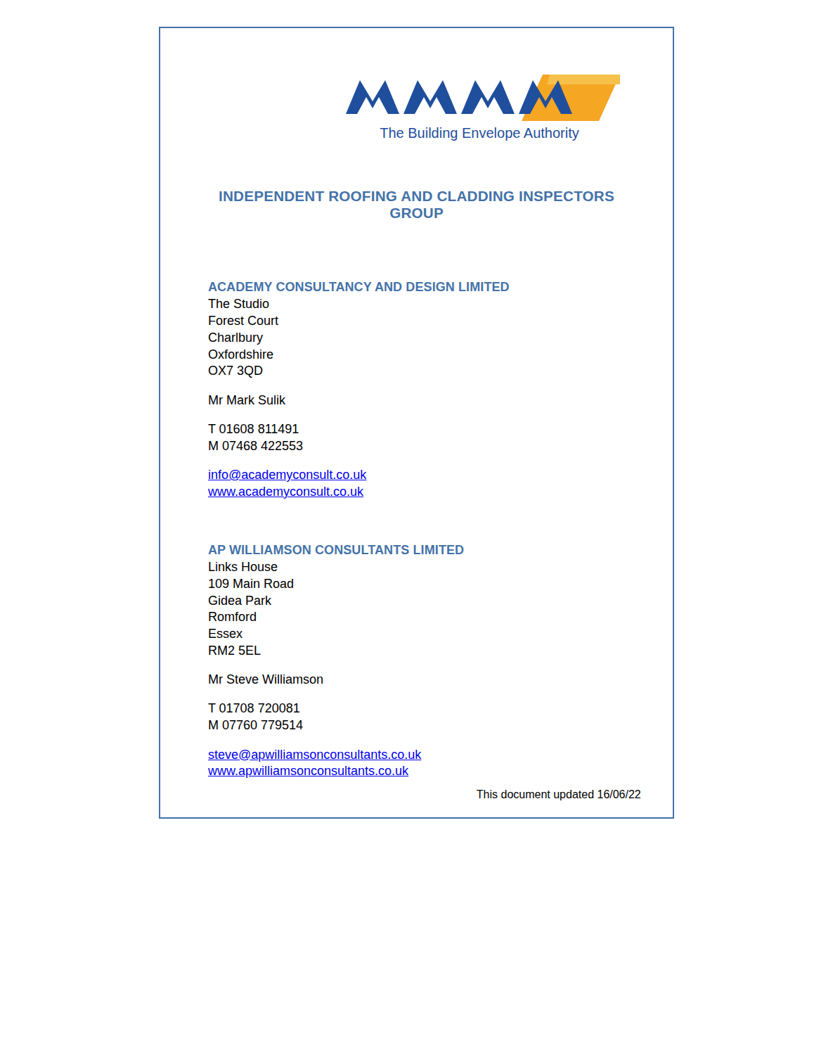The Building Envelope Authority
INDEPENDENT ROOFING AND CLADDING INSPECTORS GROUP
ACADEMY CONSULTANCY AND DESIGN LIMITED
The Studio
Forest Court
Charlbury
Oxfordshire
OX7 3QD
Mr Mark Sulik
T 01608 811491
M 07468 422553
info@academyconsult.co.uk
www.academyconsult.co.uk
AP WILLIAMSON CONSULTANTS LIMITED
Links House
109 Main Road
Gidea Park
Romford
Essex
RM2 5EL
Mr Steve Williamson
T 01708 720081
M 07760 779514
steve@apwilliamsonconsultants.co.uk
www.apwilliamsonconsultants.co.uk
This document updated 16/06/22